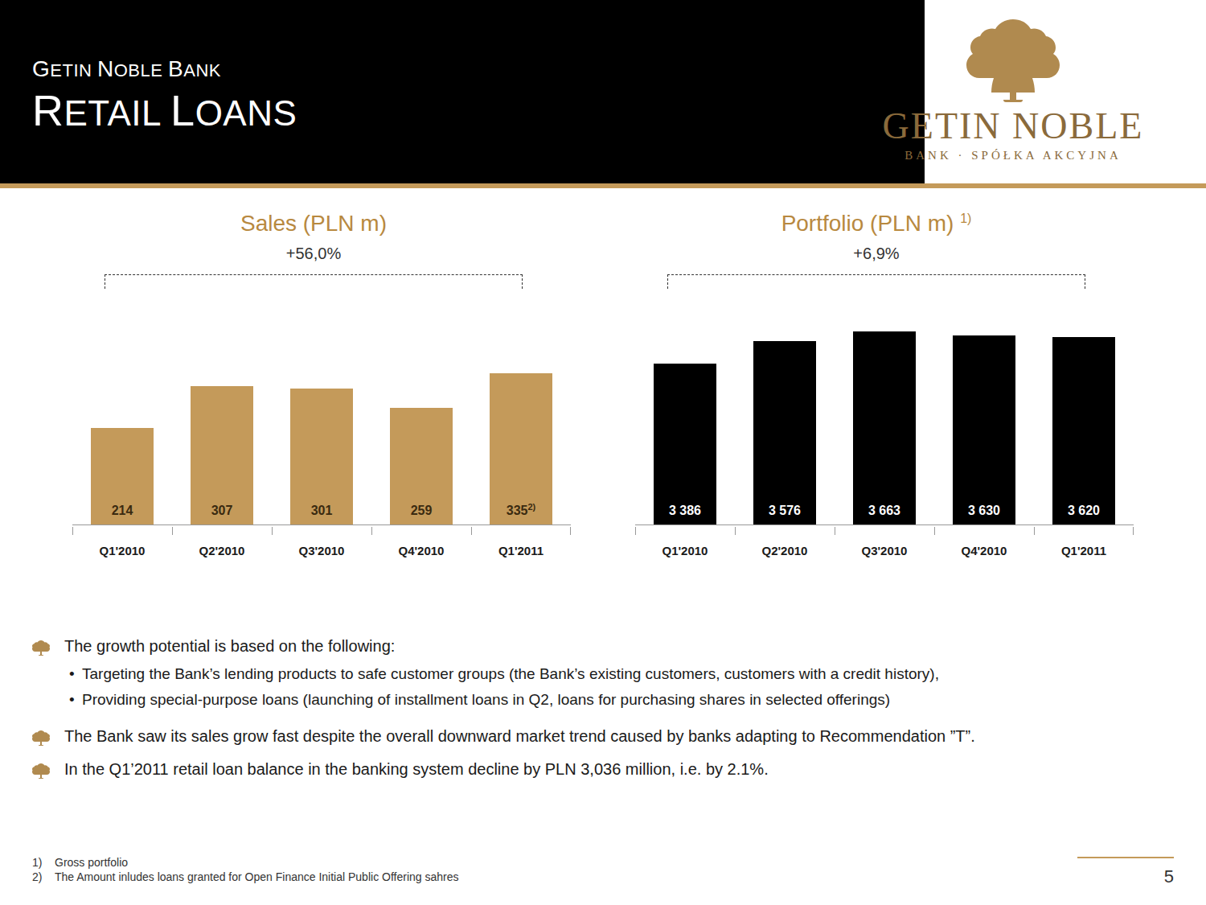GETIN NOBLE BANK
RETAIL LOANS
GETIN NOBLE
BANK · SPÓŁKA AKCYJNA
Sales (PLN m)
+56,0%
214
307
301
259
3352)
Q1'2010 Q2'2010 Q3'2010 Q4'2010 Q1'2011
Portfolio (PLN m) 1)
+6,9%
3 386
3 576
3 663
3 630
3 620
Q1'2010 Q2'2010 Q3'2010 Q4'2010 Q1'2011
The growth potential is based on the following:
Targeting the Bank’s lending products to safe customer groups (the Bank’s existing customers, customers with a credit history),
Providing special-purpose loans (launching of installment loans in Q2, loans for purchasing shares in selected offerings)
The Bank saw its sales grow fast despite the overall downward market trend caused by banks adapting to Recommendation ”T”.
In the Q1’2011 retail loan balance in the banking system decline by PLN 3,036 million, i.e. by 2.1%.
| 1) | Gross portfolio |
| 2) | The Amount inludes loans granted for Open Finance Initial Public Offering sahres |
5